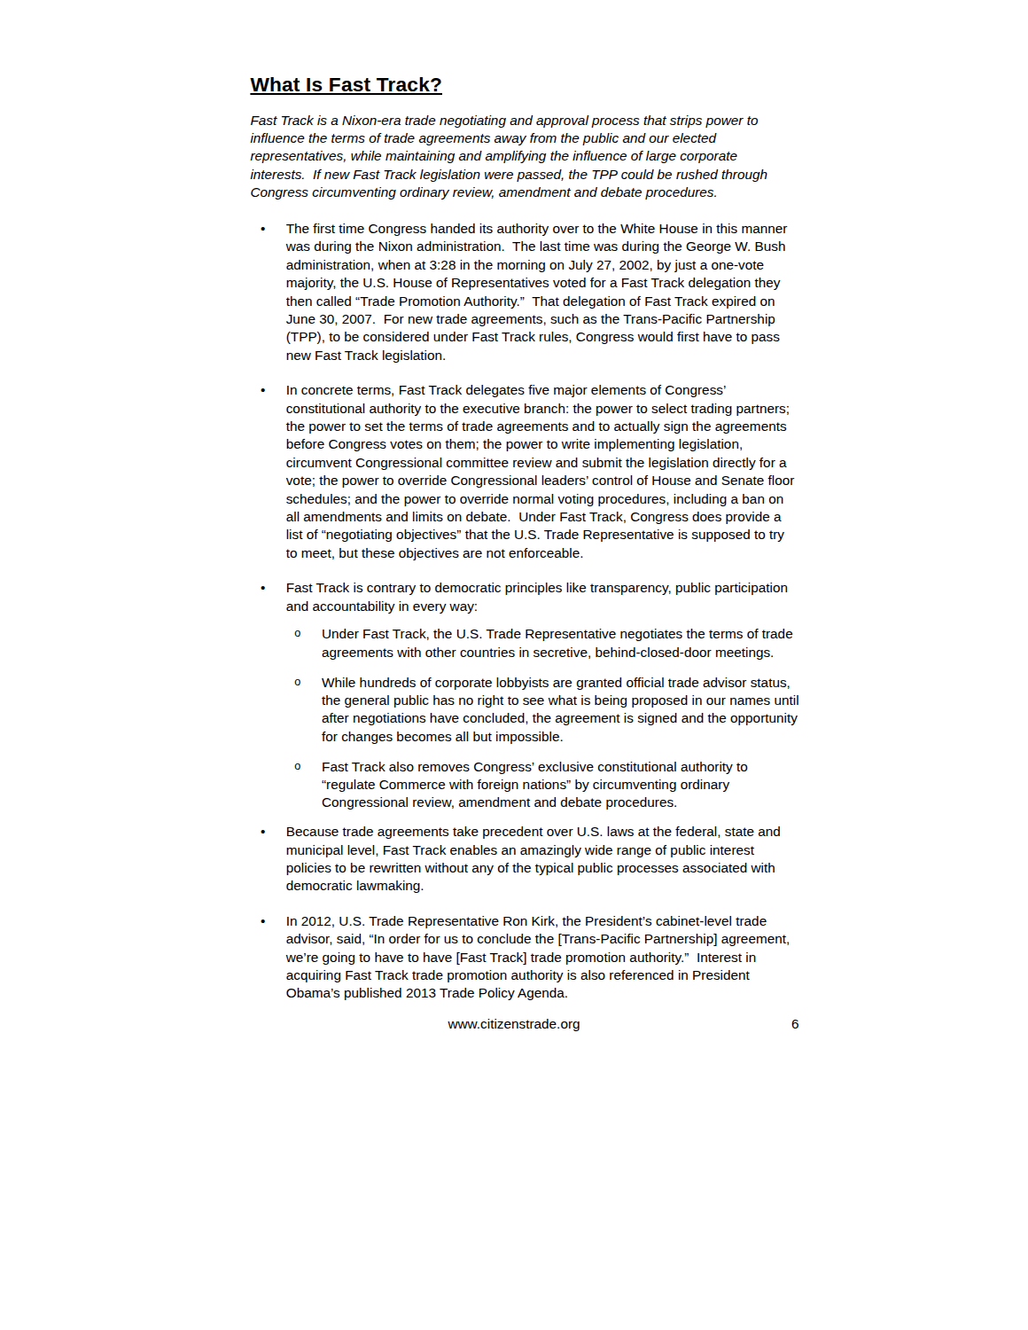What Is Fast Track?
Fast Track is a Nixon-era trade negotiating and approval process that strips power to influence the terms of trade agreements away from the public and our elected representatives, while maintaining and amplifying the influence of large corporate interests. If new Fast Track legislation were passed, the TPP could be rushed through Congress circumventing ordinary review, amendment and debate procedures.
The first time Congress handed its authority over to the White House in this manner was during the Nixon administration. The last time was during the George W. Bush administration, when at 3:28 in the morning on July 27, 2002, by just a one-vote majority, the U.S. House of Representatives voted for a Fast Track delegation they then called “Trade Promotion Authority.” That delegation of Fast Track expired on June 30, 2007. For new trade agreements, such as the Trans-Pacific Partnership (TPP), to be considered under Fast Track rules, Congress would first have to pass new Fast Track legislation.
In concrete terms, Fast Track delegates five major elements of Congress’ constitutional authority to the executive branch: the power to select trading partners; the power to set the terms of trade agreements and to actually sign the agreements before Congress votes on them; the power to write implementing legislation, circumvent Congressional committee review and submit the legislation directly for a vote; the power to override Congressional leaders’ control of House and Senate floor schedules; and the power to override normal voting procedures, including a ban on all amendments and limits on debate. Under Fast Track, Congress does provide a list of “negotiating objectives” that the U.S. Trade Representative is supposed to try to meet, but these objectives are not enforceable.
Fast Track is contrary to democratic principles like transparency, public participation and accountability in every way:
Under Fast Track, the U.S. Trade Representative negotiates the terms of trade agreements with other countries in secretive, behind-closed-door meetings.
While hundreds of corporate lobbyists are granted official trade advisor status, the general public has no right to see what is being proposed in our names until after negotiations have concluded, the agreement is signed and the opportunity for changes becomes all but impossible.
Fast Track also removes Congress’ exclusive constitutional authority to “regulate Commerce with foreign nations” by circumventing ordinary Congressional review, amendment and debate procedures.
Because trade agreements take precedent over U.S. laws at the federal, state and municipal level, Fast Track enables an amazingly wide range of public interest policies to be rewritten without any of the typical public processes associated with democratic lawmaking.
In 2012, U.S. Trade Representative Ron Kirk, the President’s cabinet-level trade advisor, said, “In order for us to conclude the [Trans-Pacific Partnership] agreement, we’re going to have to have [Fast Track] trade promotion authority.” Interest in acquiring Fast Track trade promotion authority is also referenced in President Obama’s published 2013 Trade Policy Agenda.
www.citizenstrade.org 6